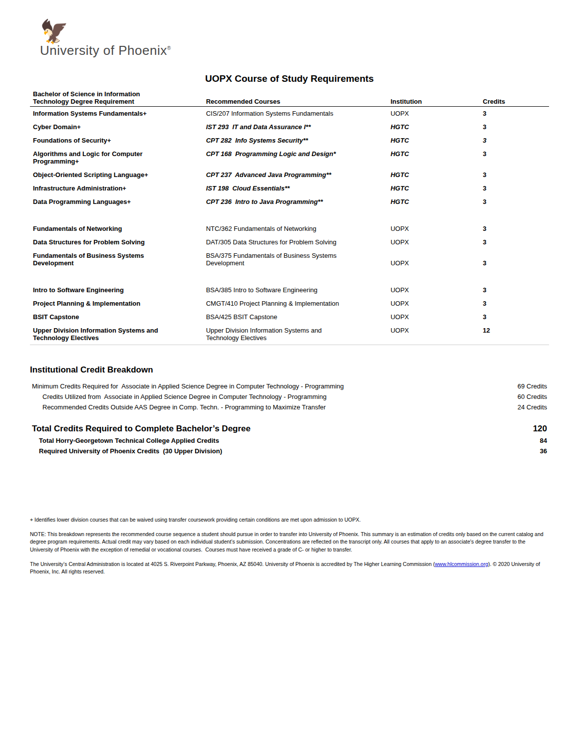🦅
University of Phoenix®
UOPX Course of Study Requirements
| Bachelor of Science in Information Technology Degree Requirement | Recommended Courses | Institution | Credits |
| --- | --- | --- | --- |
| Information Systems Fundamentals+ | CIS/207 Information Systems Fundamentals | UOPX | 3 |
| Cyber Domain+ | IST 293 IT and Data Assurance I** | HGTC | 3 |
| Foundations of Security+ | CPT 282 Info Systems Security** | HGTC | 3 |
| Algorithms and Logic for Computer Programming+ | CPT 168 Programming Logic and Design* | HGTC | 3 |
| Object-Oriented Scripting Language+ | CPT 237 Advanced Java Programming** | HGTC | 3 |
| Infrastructure Administration+ | IST 198 Cloud Essentials** | HGTC | 3 |
| Data Programming Languages+ | CPT 236 Intro to Java Programming** | HGTC | 3 |
| Fundamentals of Networking | NTC/362 Fundamentals of Networking | UOPX | 3 |
| Data Structures for Problem Solving | DAT/305 Data Structures for Problem Solving | UOPX | 3 |
| Fundamentals of Business Systems Development | BSA/375 Fundamentals of Business Systems Development | UOPX | 3 |
| Intro to Software Engineering | BSA/385 Intro to Software Engineering | UOPX | 3 |
| Project Planning & Implementation | CMGT/410 Project Planning & Implementation | UOPX | 3 |
| BSIT Capstone | BSA/425 BSIT Capstone | UOPX | 3 |
| Upper Division Information Systems and Technology Electives | Upper Division Information Systems and Technology Electives | UOPX | 12 |
Institutional Credit Breakdown
| Minimum Credits Required for Associate in Applied Science Degree in Computer Technology - Programming | 69 Credits |
| Credits Utilized from Associate in Applied Science Degree in Computer Technology - Programming | 60 Credits |
| Recommended Credits Outside AAS Degree in Comp. Techn. - Programming to Maximize Transfer | 24 Credits |
| Total Credits Required to Complete Bachelor’s Degree | 120 |
| Total Horry-Georgetown Technical College Applied Credits | 84 |
| Required University of Phoenix Credits (30 Upper Division) | 36 |
+ Identifies lower division courses that can be waived using transfer coursework providing certain conditions are met upon admission to UOPX.
NOTE: This breakdown represents the recommended course sequence a student should pursue in order to transfer into University of Phoenix. This summary is an estimation of credits only based on the current catalog and degree program requirements. Actual credit may vary based on each individual student’s submission. Concentrations are reflected on the transcript only. All courses that apply to an associate's degree transfer to the University of Phoenix with the exception of remedial or vocational courses. Courses must have received a grade of C- or higher to transfer.
The University’s Central Administration is located at 4025 S. Riverpoint Parkway, Phoenix, AZ 85040. University of Phoenix is accredited by The Higher Learning Commission (www.hlcommission.org). © 2020 University of Phoenix, Inc. All rights reserved.